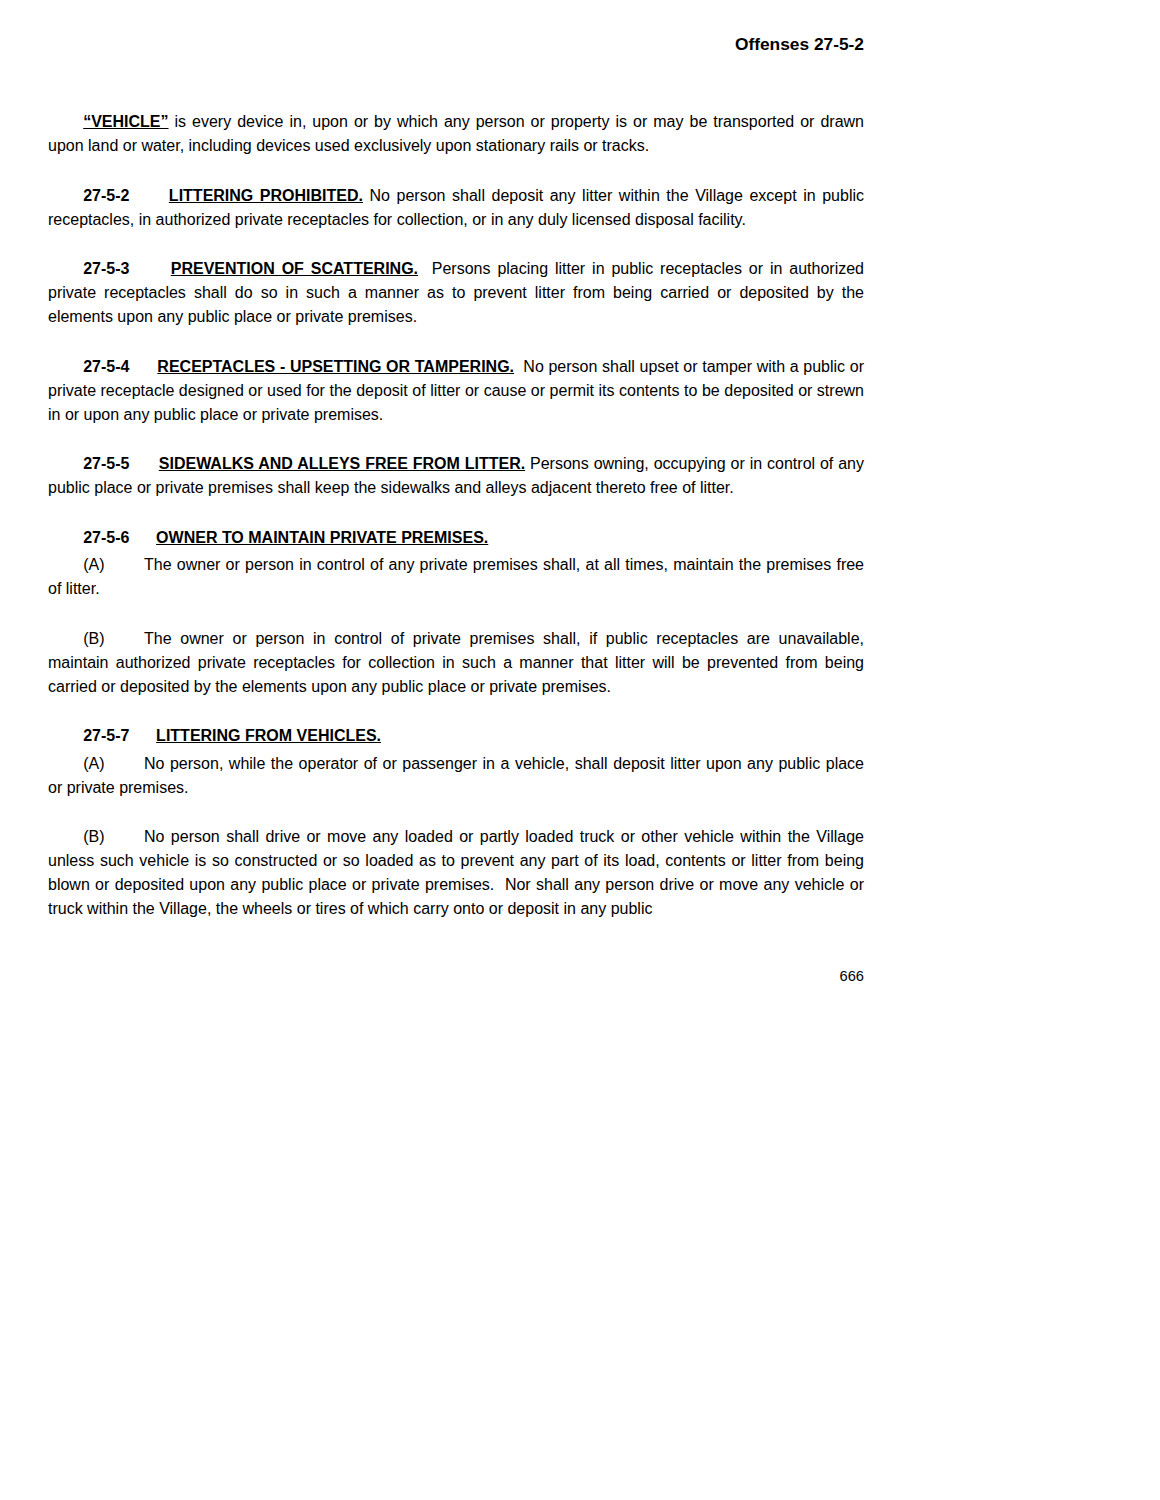Offenses 27-5-2
“VEHICLE” is every device in, upon or by which any person or property is or may be transported or drawn upon land or water, including devices used exclusively upon stationary rails or tracks.
27-5-2 LITTERING PROHIBITED. No person shall deposit any litter within the Village except in public receptacles, in authorized private receptacles for collection, or in any duly licensed disposal facility.
27-5-3 PREVENTION OF SCATTERING. Persons placing litter in public receptacles or in authorized private receptacles shall do so in such a manner as to prevent litter from being carried or deposited by the elements upon any public place or private premises.
27-5-4 RECEPTACLES - UPSETTING OR TAMPERING. No person shall upset or tamper with a public or private receptacle designed or used for the deposit of litter or cause or permit its contents to be deposited or strewn in or upon any public place or private premises.
27-5-5 SIDEWALKS AND ALLEYS FREE FROM LITTER. Persons owning, occupying or in control of any public place or private premises shall keep the sidewalks and alleys adjacent thereto free of litter.
27-5-6 OWNER TO MAINTAIN PRIVATE PREMISES.
(A) The owner or person in control of any private premises shall, at all times, maintain the premises free of litter.
(B) The owner or person in control of private premises shall, if public receptacles are unavailable, maintain authorized private receptacles for collection in such a manner that litter will be prevented from being carried or deposited by the elements upon any public place or private premises.
27-5-7 LITTERING FROM VEHICLES.
(A) No person, while the operator of or passenger in a vehicle, shall deposit litter upon any public place or private premises.
(B) No person shall drive or move any loaded or partly loaded truck or other vehicle within the Village unless such vehicle is so constructed or so loaded as to prevent any part of its load, contents or litter from being blown or deposited upon any public place or private premises. Nor shall any person drive or move any vehicle or truck within the Village, the wheels or tires of which carry onto or deposit in any public
666